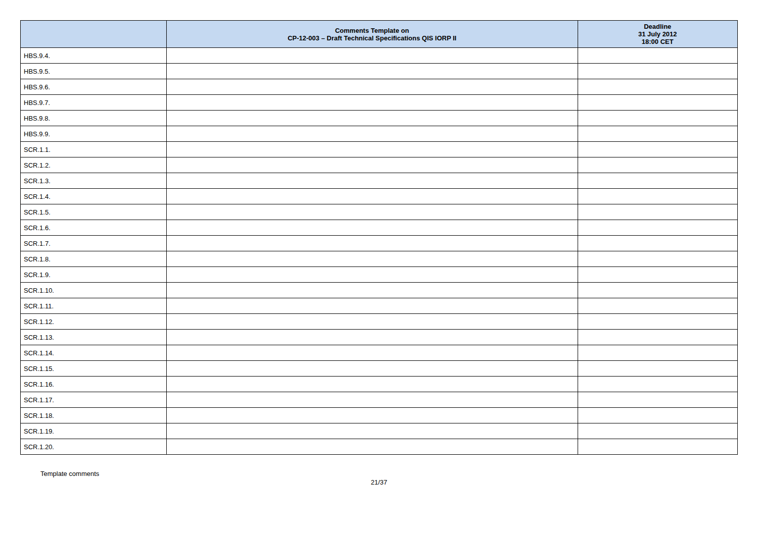| | Comments Template on CP-12-003 – Draft Technical Specifications QIS IORP II | Deadline 31 July 2012 18:00 CET |
| --- | --- | --- |
| HBS.9.4. | | |
| HBS.9.5. | | |
| HBS.9.6. | | |
| HBS.9.7. | | |
| HBS.9.8. | | |
| HBS.9.9. | | |
| SCR.1.1. | | |
| SCR.1.2. | | |
| SCR.1.3. | | |
| SCR.1.4. | | |
| SCR.1.5. | | |
| SCR.1.6. | | |
| SCR.1.7. | | |
| SCR.1.8. | | |
| SCR.1.9. | | |
| SCR.1.10. | | |
| SCR.1.11. | | |
| SCR.1.12. | | |
| SCR.1.13. | | |
| SCR.1.14. | | |
| SCR.1.15. | | |
| SCR.1.16. | | |
| SCR.1.17. | | |
| SCR.1.18. | | |
| SCR.1.19. | | |
| SCR.1.20. | | |
Template comments
21/37